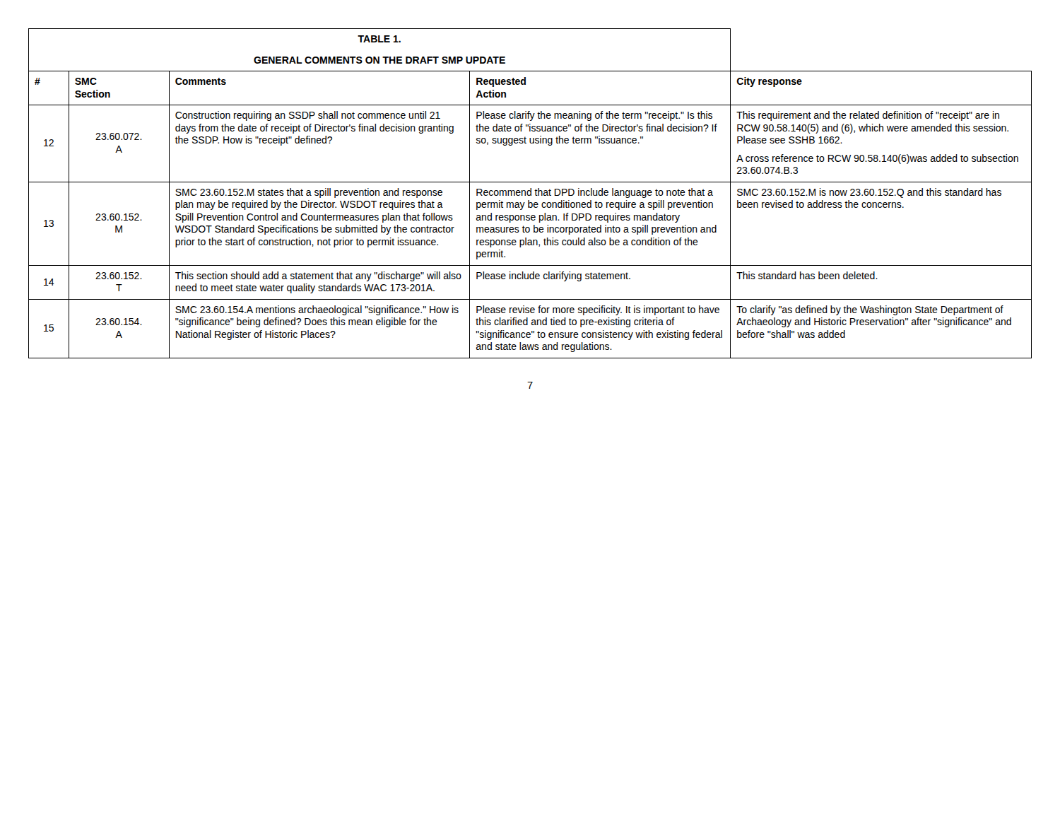| TABLE 1. | |
| --- | --- |
| GENERAL COMMENTS ON THE DRAFT SMP UPDATE |
| # | SMC Section | Comments | Requested Action | City response |
| 12 | 23.60.072. A | Construction requiring an SSDP shall not commence until 21 days from the date of receipt of Director's final decision granting the SSDP. How is "receipt" defined? | Please clarify the meaning of the term "receipt." Is this the date of "issuance" of the Director's final decision? If so, suggest using the term "issuance." | This requirement and the related definition of "receipt" are in RCW 90.58.140(5) and (6), which were amended this session. Please see SSHB 1662. A cross reference to RCW 90.58.140(6)was added to subsection 23.60.074.B.3 |
| 13 | 23.60.152. M | SMC 23.60.152.M states that a spill prevention and response plan may be required by the Director. WSDOT requires that a Spill Prevention Control and Countermeasures plan that follows WSDOT Standard Specifications be submitted by the contractor prior to the start of construction, not prior to permit issuance. | Recommend that DPD include language to note that a permit may be conditioned to require a spill prevention and response plan. If DPD requires mandatory measures to be incorporated into a spill prevention and response plan, this could also be a condition of the permit. | SMC 23.60.152.M is now 23.60.152.Q and this standard has been revised to address the concerns. |
| 14 | 23.60.152. T | This section should add a statement that any "discharge" will also need to meet state water quality standards WAC 173-201A. | Please include clarifying statement. | This standard has been deleted. |
| 15 | 23.60.154. A | SMC 23.60.154.A mentions archaeological "significance." How is "significance" being defined? Does this mean eligible for the National Register of Historic Places? | Please revise for more specificity. It is important to have this clarified and tied to pre-existing criteria of "significance" to ensure consistency with existing federal and state laws and regulations. | To clarify "as defined by the Washington State Department of Archaeology and Historic Preservation" after "significance" and before "shall" was added |
7